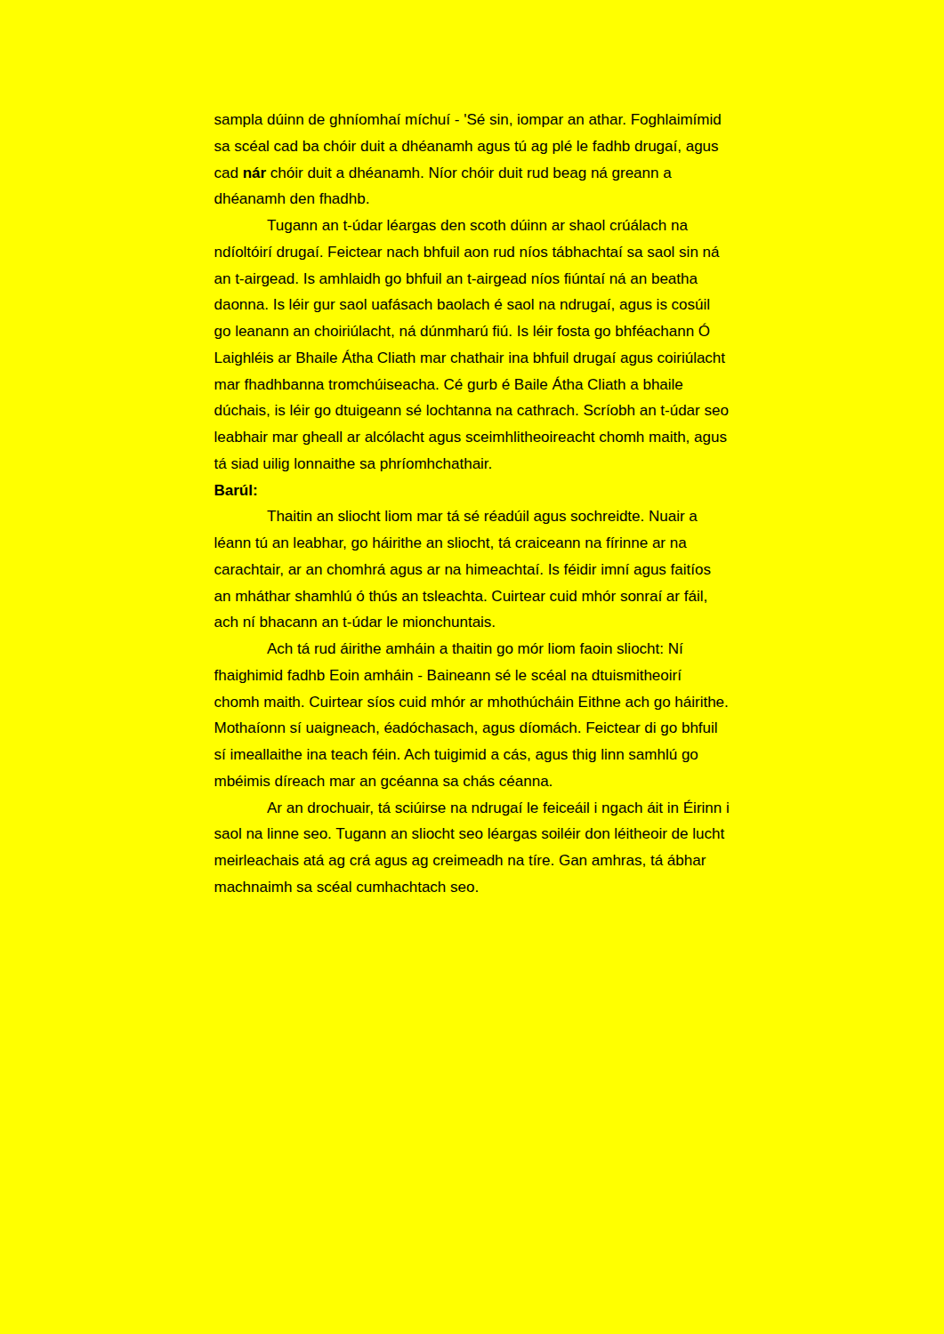sampla dúinn de ghníomhaí míchuí - 'Sé sin, iompar an athar. Foghlaimímid sa scéal cad ba chóir duit a dhéanamh agus tú ag plé le fadhb drugaí, agus cad nár chóir duit a dhéanamh. Níor chóir duit rud beag ná greann a dhéanamh den fhadhb.
Tugann an t-údar léargas den scoth dúinn ar shaol crúálach na ndíoltóirí drugaí. Feictear nach bhfuil aon rud níos tábhachtaí sa saol sin ná an t-airgead. Is amhlaidh go bhfuil an t-airgead níos fiúntaí ná an beatha daonna. Is léir gur saol uafásach baolach é saol na ndrugaí, agus is cosúil go leanann an choiriúlacht, ná dúnmharú fiú. Is léir fosta go bhféachann Ó Laighléis ar Bhaile Átha Cliath mar chathair ina bhfuil drugaí agus coiriúlacht mar fhadhbanna tromchúiseacha. Cé gurb é Baile Átha Cliath a bhaile dúchais, is léir go dtuigeann sé lochtanna na cathrach. Scríobh an t-údar seo leabhair mar gheall ar alcólacht agus sceimhlitheoireacht chomh maith, agus tá siad uilig lonnaithe sa phríomhchathair.
Barúl:
Thaitin an sliocht liom mar tá sé réadúil agus sochreidte. Nuair a léann tú an leabhar, go háirithe an sliocht, tá craiceann na fírinne ar na carachtair, ar an chomhrá agus ar na himeachtaí. Is féidir imní agus faitíos an mháthar shamhlú ó thús an tsleachta. Cuirtear cuid mhór sonraí ar fáil, ach ní bhacann an t-údar le mionchuntais.
Ach tá rud áirithe amháin a thaitin go mór liom faoin sliocht: Ní fhaighimid fadhb Eoin amháin - Baineann sé le scéal na dtuismitheoirí chomh maith. Cuirtear síos cuid mhór ar mhothúcháin Eithne ach go háirithe. Mothaíonn sí uaigneach, éadóchasach, agus díomách. Feictear di go bhfuil sí imeallaithe ina teach féin. Ach tuigimid a cás, agus thig linn samhlú go mbéimis díreach mar an gcéanna sa chás céanna.
Ar an drochuair, tá sciúirse na ndrugaí le feiceáil i ngach áit in Éirinn i saol na linne seo. Tugann an sliocht seo léargas soiléir don léitheoir de lucht meirleachais atá ag crá agus ag creimeadh na tíre. Gan amhras, tá ábhar machnaimh sa scéal cumhachtach seo.